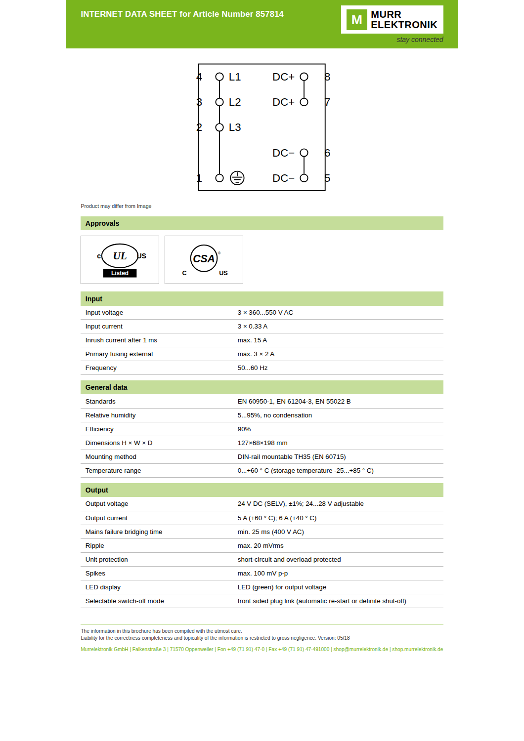INTERNET DATA SHEET for Article Number 857814
M
MURR
ELEKTRONIK
stay connected
4 3 2 1 L1 L2 L3 DC+ DC+ DC− DC− 8 7 6 5
Product may differ from Image
Approvals
UL c US Listed
CSA ® C US
Input
| Input voltage | 3 × 360...550 V AC |
| Input current | 3 × 0.33 A |
| Inrush current after 1 ms | max. 15 A |
| Primary fusing external | max. 3 × 2 A |
| Frequency | 50...60 Hz |
General data
| Standards | EN 60950-1, EN 61204-3, EN 55022 B |
| Relative humidity | 5...95%, no condensation |
| Efficiency | 90% |
| Dimensions H × W × D | 127×68×198 mm |
| Mounting method | DIN-rail mountable TH35 (EN 60715) |
| Temperature range | 0...+60 ° C (storage temperature -25...+85 ° C) |
Output
| Output voltage | 24 V DC (SELV), ±1%; 24...28 V adjustable |
| Output current | 5 A (+60 ° C); 6 A (+40 ° C) |
| Mains failure bridging time | min. 25 ms (400 V AC) |
| Ripple | max. 20 mVrms |
| Unit protection | short-circuit and overload protected |
| Spikes | max. 100 mV p-p |
| LED display | LED (green) for output voltage |
| Selectable switch-off mode | front sided plug link (automatic re-start or definite shut-off) |
The information in this brochure has been compiled with the utmost care.
Liability for the correctness completeness and topicality of the information is restricted to gross negligence. Version: 05/18
Murrelektronik GmbH | Falkenstraße 3 | 71570 Oppenweiler | Fon +49 (71 91) 47-0 | Fax +49 (71 91) 47-491000 | shop@murrelektronik.de | shop.murrelektronik.de